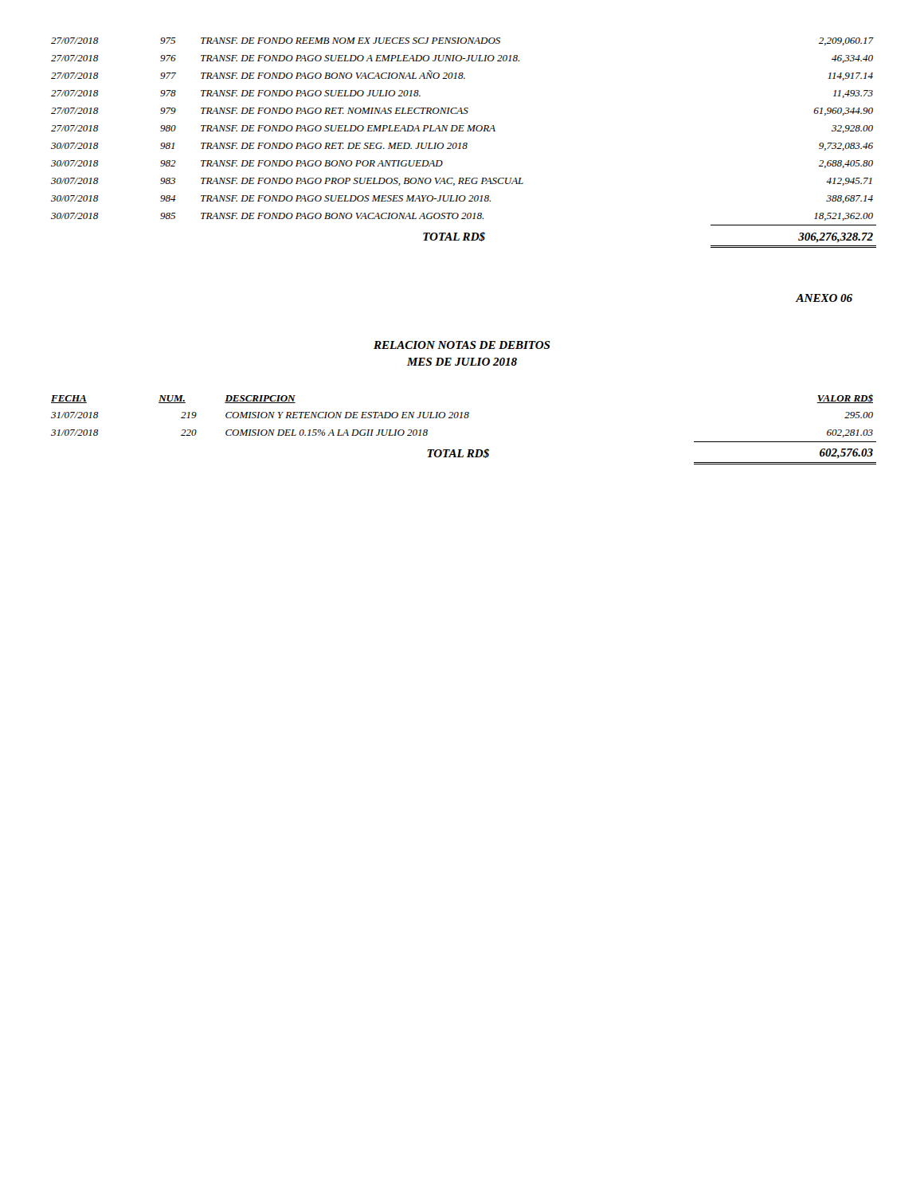| 27/07/2018 | 975 | TRANSF. DE FONDO REEMB NOM EX JUECES SCJ PENSIONADOS | 2,209,060.17 |
| 27/07/2018 | 976 | TRANSF. DE FONDO PAGO SUELDO A EMPLEADO JUNIO-JULIO 2018. | 46,334.40 |
| 27/07/2018 | 977 | TRANSF. DE FONDO PAGO BONO VACACIONAL AÑO 2018. | 114,917.14 |
| 27/07/2018 | 978 | TRANSF. DE FONDO PAGO SUELDO JULIO 2018. | 11,493.73 |
| 27/07/2018 | 979 | TRANSF. DE FONDO PAGO RET. NOMINAS ELECTRONICAS | 61,960,344.90 |
| 27/07/2018 | 980 | TRANSF. DE FONDO PAGO SUELDO EMPLEADA PLAN DE MORA | 32,928.00 |
| 30/07/2018 | 981 | TRANSF. DE FONDO PAGO RET. DE SEG. MED. JULIO 2018 | 9,732,083.46 |
| 30/07/2018 | 982 | TRANSF. DE FONDO PAGO BONO POR ANTIGUEDAD | 2,688,405.80 |
| 30/07/2018 | 983 | TRANSF. DE FONDO PAGO PROP SUELDOS, BONO VAC, REG PASCUAL | 412,945.71 |
| 30/07/2018 | 984 | TRANSF. DE FONDO PAGO SUELDOS MESES MAYO-JULIO 2018. | 388,687.14 |
| 30/07/2018 | 985 | TRANSF. DE FONDO PAGO BONO VACACIONAL AGOSTO 2018. | 18,521,362.00 |
| | | TOTAL RD$ | 306,276,328.72 |
ANEXO 06
RELACION NOTAS DE DEBITOS
MES DE JULIO 2018
| FECHA | NUM. | DESCRIPCION | VALOR RD$ |
| --- | --- | --- | --- |
| 31/07/2018 | 219 | COMISION Y RETENCION DE ESTADO EN JULIO 2018 | 295.00 |
| 31/07/2018 | 220 | COMISION DEL 0.15% A LA DGII JULIO 2018 | 602,281.03 |
| | | TOTAL RD$ | 602,576.03 |